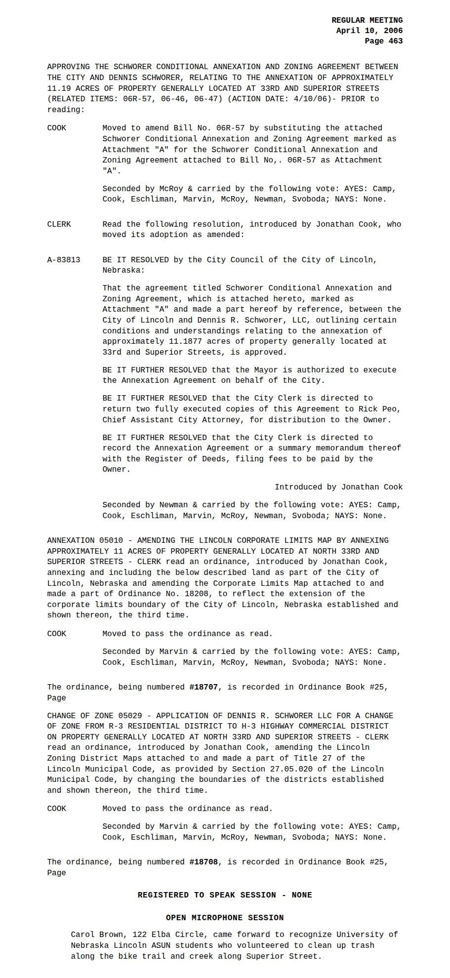REGULAR MEETING
April 10, 2006
Page 463
APPROVING THE SCHWORER CONDITIONAL ANNEXATION AND ZONING AGREEMENT BETWEEN THE CITY AND DENNIS SCHWORER, RELATING TO THE ANNEXATION OF APPROXIMATELY 11.19 ACRES OF PROPERTY GENERALLY LOCATED AT 33RD AND SUPERIOR STREETS (RELATED ITEMS: 06R-57, 06-46, 06-47) (ACTION DATE: 4/10/06)- PRIOR to reading:
COOK
Moved to amend Bill No. 06R-57 by substituting the attached Schworer Conditional Annexation and Zoning Agreement marked as Attachment "A" for the Schworer Conditional Annexation and Zoning Agreement attached to Bill No,. 06R-57 as Attachment "A".
Seconded by McRoy & carried by the following vote: AYES: Camp, Cook, Eschliman, Marvin, McRoy, Newman, Svoboda; NAYS: None.
CLERK
Read the following resolution, introduced by Jonathan Cook, who moved its adoption as amended:
A-83813
BE IT RESOLVED by the City Council of the City of Lincoln, Nebraska:
That the agreement titled Schworer Conditional Annexation and Zoning Agreement, which is attached hereto, marked as Attachment "A" and made a part hereof by reference, between the City of Lincoln and Dennis R. Schworer, LLC, outlining certain conditions and understandings relating to the annexation of approximately 11.1877 acres of property generally located at 33rd and Superior Streets, is approved.
BE IT FURTHER RESOLVED that the Mayor is authorized to execute the Annexation Agreement on behalf of the City.
BE IT FURTHER RESOLVED that the City Clerk is directed to return two fully executed copies of this Agreement to Rick Peo, Chief Assistant City Attorney, for distribution to the Owner.
BE IT FURTHER RESOLVED that the City Clerk is directed to record the Annexation Agreement or a summary memorandum thereof with the Register of Deeds, filing fees to be paid by the Owner.
Introduced by Jonathan Cook
Seconded by Newman & carried by the following vote: AYES: Camp, Cook, Eschliman, Marvin, McRoy, Newman, Svoboda; NAYS: None.
ANNEXATION 05010 - AMENDING THE LINCOLN CORPORATE LIMITS MAP BY ANNEXING APPROXIMATELY 11 ACRES OF PROPERTY GENERALLY LOCATED AT NORTH 33RD AND SUPERIOR STREETS - CLERK read an ordinance, introduced by Jonathan Cook, annexing and including the below described land as part of the City of Lincoln, Nebraska and amending the Corporate Limits Map attached to and made a part of Ordinance No. 18208, to reflect the extension of the corporate limits boundary of the City of Lincoln, Nebraska established and shown thereon, the third time.
COOK
Moved to pass the ordinance as read.
Seconded by Marvin & carried by the following vote: AYES: Camp, Cook, Eschliman, Marvin, McRoy, Newman, Svoboda; NAYS: None.
The ordinance, being numbered #18707, is recorded in Ordinance Book #25, Page
CHANGE OF ZONE 05029 - APPLICATION OF DENNIS R. SCHWORER LLC FOR A CHANGE OF ZONE FROM R-3 RESIDENTIAL DISTRICT TO H-3 HIGHWAY COMMERCIAL DISTRICT ON PROPERTY GENERALLY LOCATED AT NORTH 33RD AND SUPERIOR STREETS - CLERK read an ordinance, introduced by Jonathan Cook, amending the Lincoln Zoning District Maps attached to and made a part of Title 27 of the Lincoln Municipal Code, as provided by Section 27.05.020 of the Lincoln Municipal Code, by changing the boundaries of the districts established and shown thereon, the third time.
COOK
Moved to pass the ordinance as read.
Seconded by Marvin & carried by the following vote: AYES: Camp, Cook, Eschliman, Marvin, McRoy, Newman, Svoboda; NAYS: None.
The ordinance, being numbered #18708, is recorded in Ordinance Book #25, Page
REGISTERED TO SPEAK SESSION - NONE
OPEN MICROPHONE SESSION
Carol Brown, 122 Elba Circle, came forward to recognize University of Nebraska Lincoln ASUN students who volunteered to clean up trash along the bike trail and creek along Superior Street.